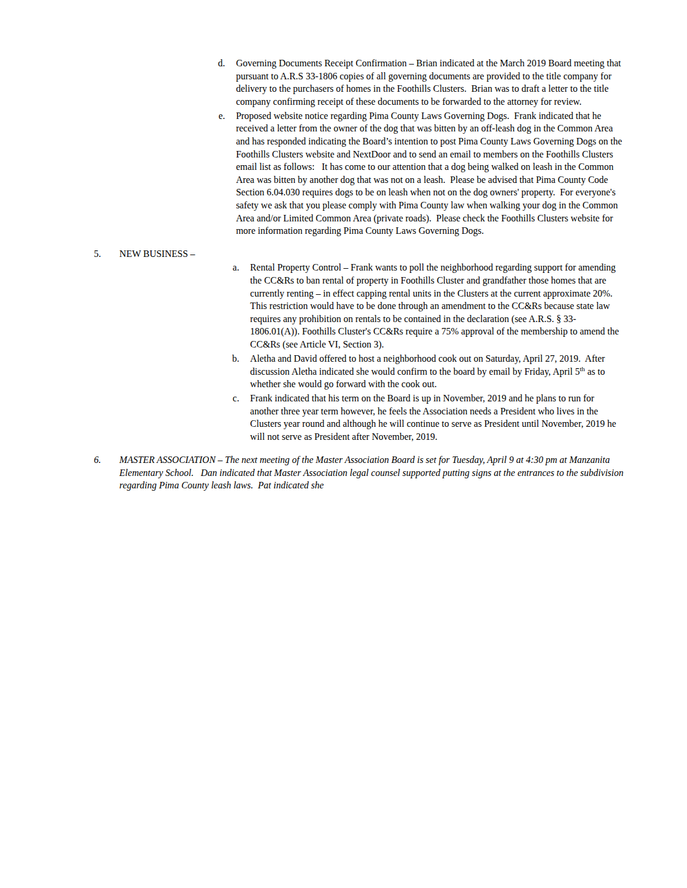Governing Documents Receipt Confirmation – Brian indicated at the March 2019 Board meeting that pursuant to A.R.S 33-1806 copies of all governing documents are provided to the title company for delivery to the purchasers of homes in the Foothills Clusters. Brian was to draft a letter to the title company confirming receipt of these documents to be forwarded to the attorney for review.
Proposed website notice regarding Pima County Laws Governing Dogs. Frank indicated that he received a letter from the owner of the dog that was bitten by an off-leash dog in the Common Area and has responded indicating the Board’s intention to post Pima County Laws Governing Dogs on the Foothills Clusters website and NextDoor and to send an email to members on the Foothills Clusters email list as follows: It has come to our attention that a dog being walked on leash in the Common Area was bitten by another dog that was not on a leash. Please be advised that Pima County Code Section 6.04.030 requires dogs to be on leash when not on the dog owners' property. For everyone's safety we ask that you please comply with Pima County law when walking your dog in the Common Area and/or Limited Common Area (private roads). Please check the Foothills Clusters website for more information regarding Pima County Laws Governing Dogs.
5. NEW BUSINESS –
Rental Property Control – Frank wants to poll the neighborhood regarding support for amending the CC&Rs to ban rental of property in Foothills Cluster and grandfather those homes that are currently renting – in effect capping rental units in the Clusters at the current approximate 20%. This restriction would have to be done through an amendment to the CC&Rs because state law requires any prohibition on rentals to be contained in the declaration (see A.R.S. § 33-1806.01(A)). Foothills Cluster's CC&Rs require a 75% approval of the membership to amend the CC&Rs (see Article VI, Section 3).
Aletha and David offered to host a neighborhood cook out on Saturday, April 27, 2019. After discussion Aletha indicated she would confirm to the board by email by Friday, April 5th as to whether she would go forward with the cook out.
Frank indicated that his term on the Board is up in November, 2019 and he plans to run for another three year term however, he feels the Association needs a President who lives in the Clusters year round and although he will continue to serve as President until November, 2019 he will not serve as President after November, 2019.
6. MASTER ASSOCIATION – The next meeting of the Master Association Board is set for Tuesday, April 9 at 4:30 pm at Manzanita Elementary School. Dan indicated that Master Association legal counsel supported putting signs at the entrances to the subdivision regarding Pima County leash laws. Pat indicated she